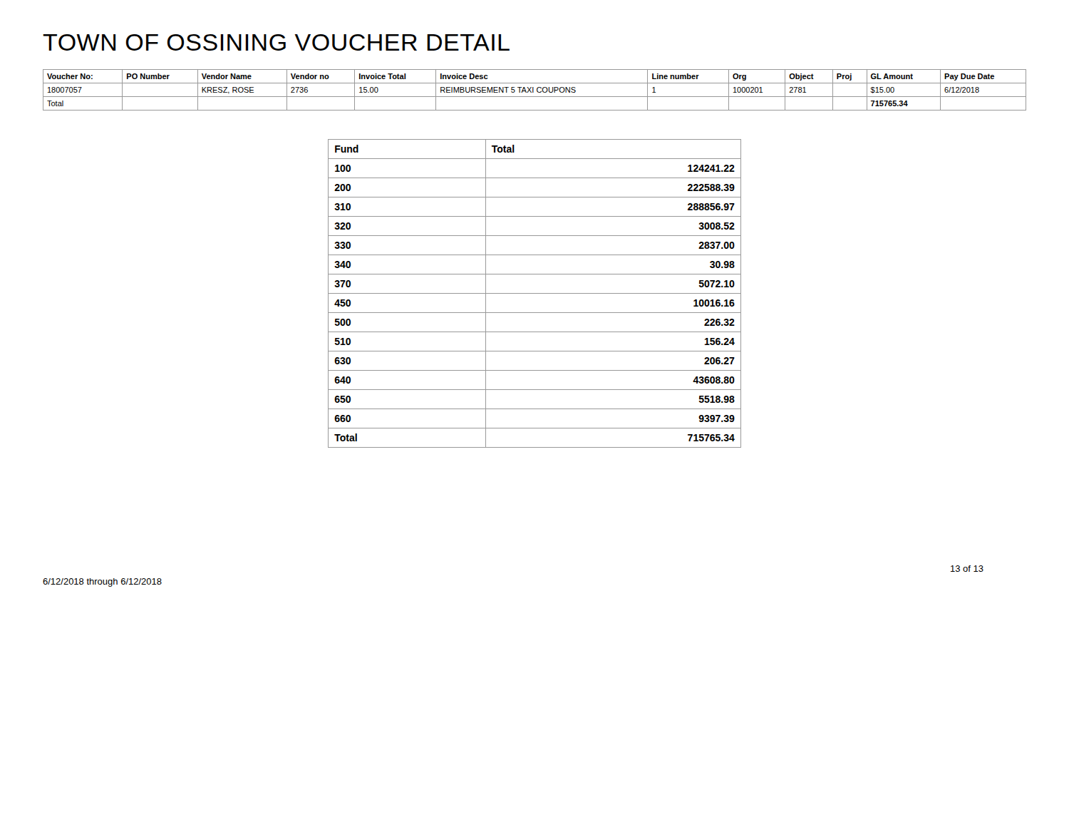TOWN OF OSSINING VOUCHER DETAIL
| Voucher No: | PO Number | Vendor Name | Vendor no | Invoice Total | Invoice Desc | Line number | Org | Object | Proj | GL Amount | Pay Due Date |
| --- | --- | --- | --- | --- | --- | --- | --- | --- | --- | --- | --- |
| 18007057 | | KRESZ, ROSE | 2736 | 15.00 | REIMBURSEMENT 5 TAXI COUPONS | 1 | 1000201 | 2781 | | $15.00 | 6/12/2018 |
| Total | | | | | | | | | | 715765.34 | |
| Fund | Total |
| --- | --- |
| 100 | 124241.22 |
| 200 | 222588.39 |
| 310 | 288856.97 |
| 320 | 3008.52 |
| 330 | 2837.00 |
| 340 | 30.98 |
| 370 | 5072.10 |
| 450 | 10016.16 |
| 500 | 226.32 |
| 510 | 156.24 |
| 630 | 206.27 |
| 640 | 43608.80 |
| 650 | 5518.98 |
| 660 | 9397.39 |
| Total | 715765.34 |
6/12/2018 through 6/12/2018 13 of 13